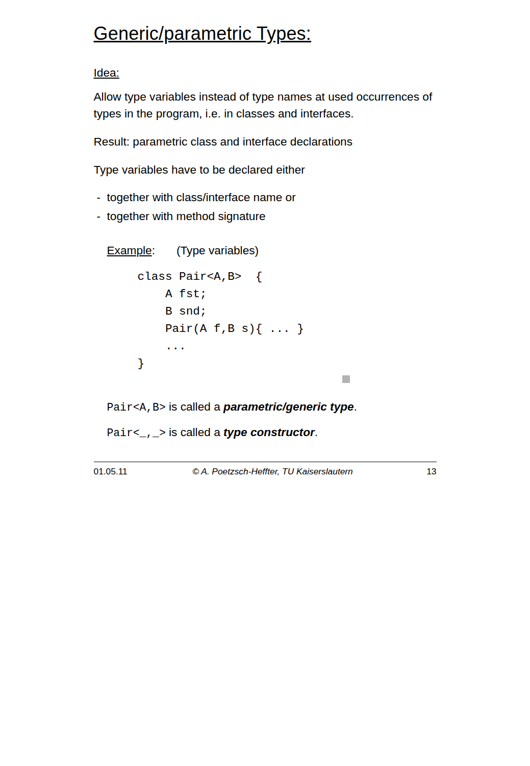Generic/parametric Types:
Idea:
Allow type variables instead of type names at used occurrences of types in the program, i.e. in classes and interfaces.
Result: parametric class and interface declarations
Type variables have to be declared either
together with class/interface name or
together with method signature
Example:(Type variables)
class Pair<A,B>  {
    A fst;
    B snd;
    Pair(A f,B s){ ... }
    ...
}
Pair<A,B> is called a parametric/generic type.
Pair<_,_> is called a type constructor.
01.05.11
© A. Poetzsch-Heffter, TU Kaiserslautern
13